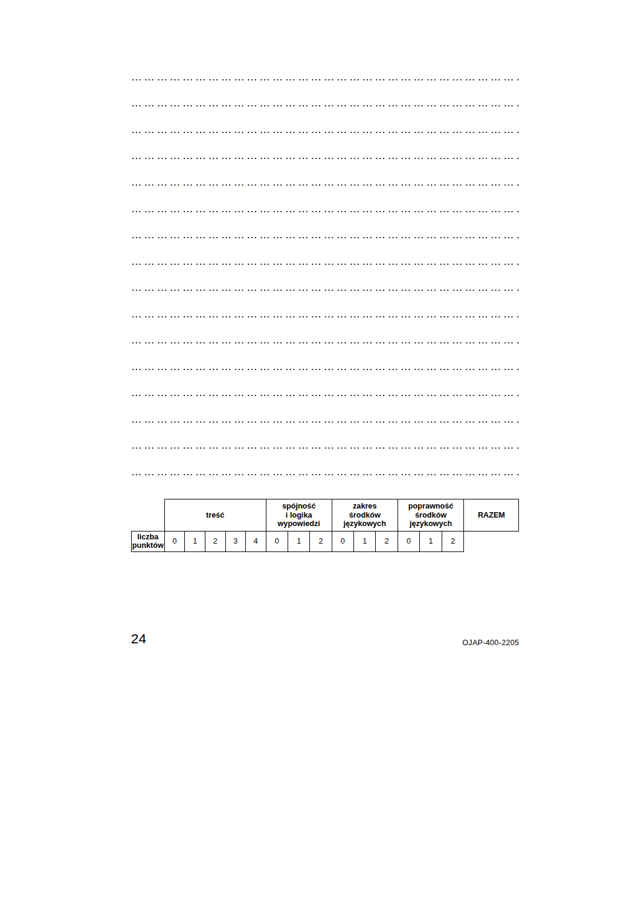…………………………………………………………………………………………
…………………………………………………………………………………………
…………………………………………………………………………………………
…………………………………………………………………………………………
…………………………………………………………………………………………
…………………………………………………………………………………………
…………………………………………………………………………………………
…………………………………………………………………………………………
…………………………………………………………………………………………
…………………………………………………………………………………………
…………………………………………………………………………………………
…………………………………………………………………………………………
…………………………………………………………………………………………
…………………………………………………………………………………………
…………………………………………………………………………………………
…………………………………………………………………………………………
| | treść | spójność i logika wypowiedzi | zakres środków językowych | poprawność środków językowych | RAZEM |
| --- | --- | --- | --- | --- | --- |
| liczba punktów | 0 | 1 | 2 | 3 | 4 | 0 | 1 | 2 | 0 | 1 | 2 | 0 | 1 | 2 |
24
OJAP-400-2205